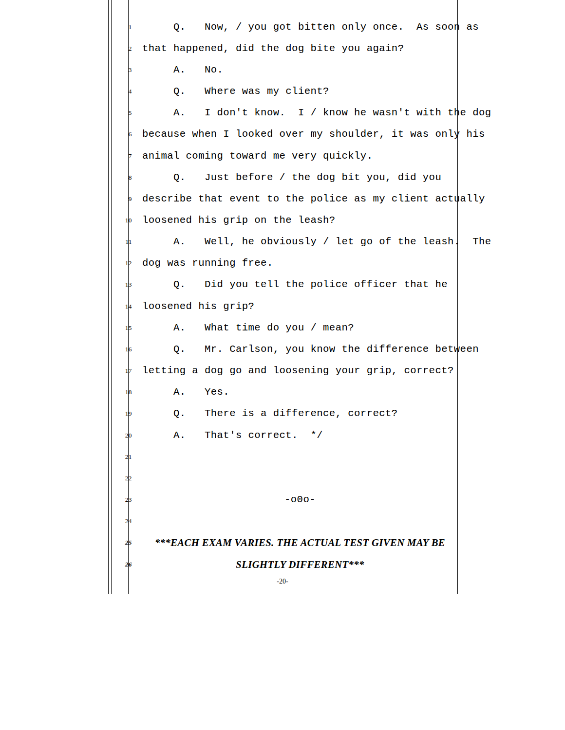Q. Now, / you got bitten only once. As soon as
that happened, did the dog bite you again?
A. No.
Q. Where was my client?
A. I don't know. I / know he wasn't with the dog
because when I looked over my shoulder, it was only his
animal coming toward me very quickly.
Q. Just before / the dog bit you, did you
describe that event to the police as my client actually
loosened his grip on the leash?
A. Well, he obviously / let go of the leash. The
dog was running free.
Q. Did you tell the police officer that he
loosened his grip?
A. What time do you / mean?
Q. Mr. Carlson, you know the difference between
letting a dog go and loosening your grip, correct?
A. Yes.
Q. There is a difference, correct?
A. That's correct. */
-o0o-
***EACH EXAM VARIES. THE ACTUAL TEST GIVEN MAY BE
SLIGHTLY DIFFERENT***
-20-